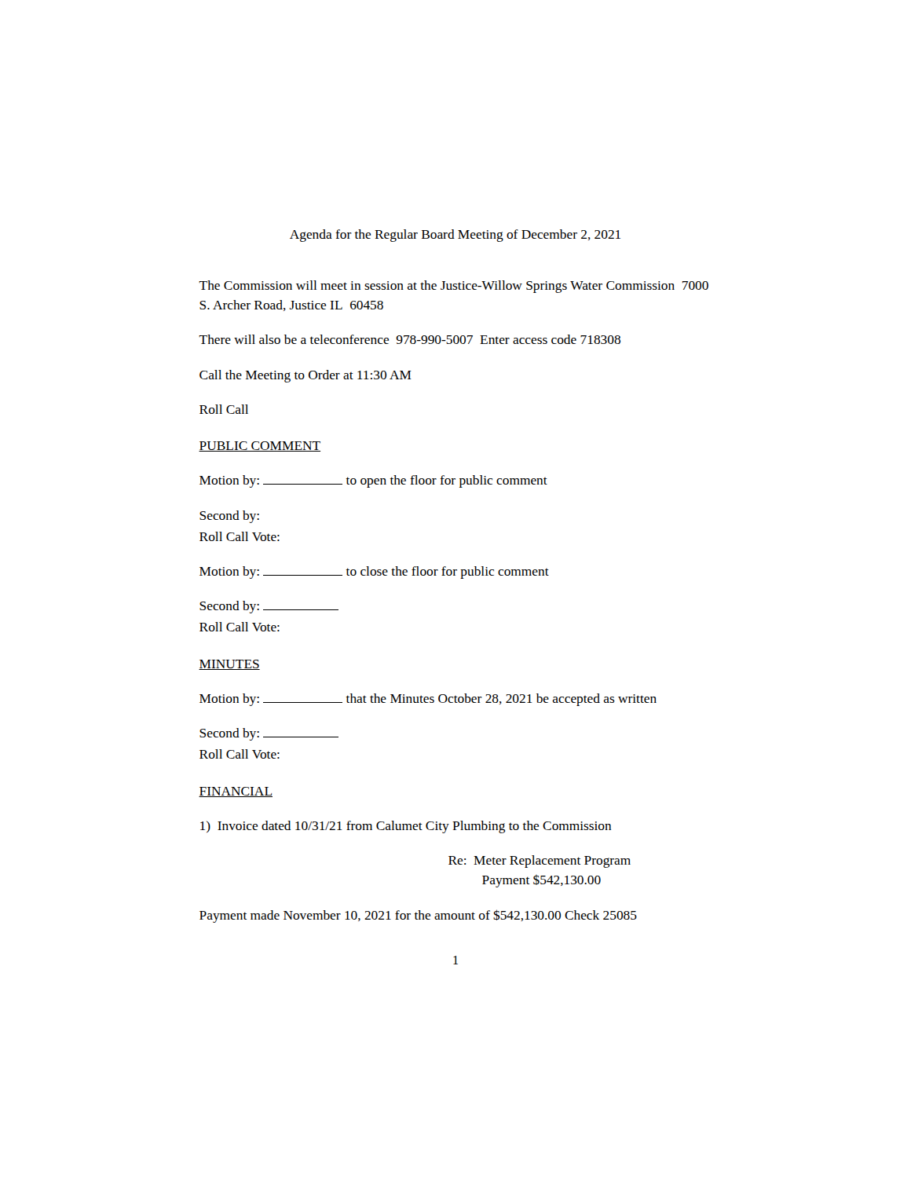Agenda for the Regular Board Meeting of December 2, 2021
The Commission will meet in session at the Justice-Willow Springs Water Commission 7000 S. Archer Road, Justice IL 60458
There will also be a teleconference 978-990-5007 Enter access code 718308
Call the Meeting to Order at 11:30 AM
Roll Call
PUBLIC COMMENT
Motion by: to open the floor for public comment
Second by:
Roll Call Vote:
Motion by: to close the floor for public comment
Second by:
Roll Call Vote:
MINUTES
Motion by: that the Minutes October 28, 2021 be accepted as written
Second by:
Roll Call Vote:
FINANCIAL
1) Invoice dated 10/31/21 from Calumet City Plumbing to the Commission
Re: Meter Replacement Program Payment $542,130.00
Payment made November 10, 2021 for the amount of $542,130.00 Check 25085
1